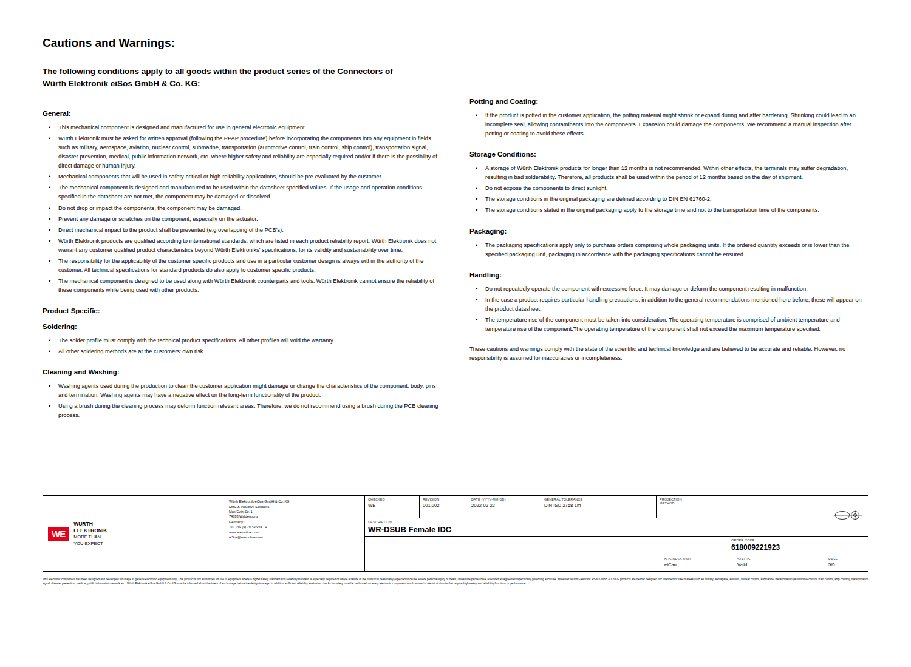Cautions and Warnings:
The following conditions apply to all goods within the product series of the Connectors of
Würth Elektronik eiSos GmbH & Co. KG:
General:
This mechanical component is designed and manufactured for use in general electronic equipment.
Würth Elektronik must be asked for written approval (following the PPAP procedure) before incorporating the components into any equipment in fields such as military, aerospace, aviation, nuclear control, submarine, transportation (automotive control, train control, ship control), transportation signal, disaster prevention, medical, public information network, etc. where higher safety and reliability are especially required and/or if there is the possibility of direct damage or human injury.
Mechanical components that will be used in safety-critical or high-reliability applications, should be pre-evaluated by the customer.
The mechanical component is designed and manufactured to be used within the datasheet specified values. If the usage and operation conditions specified in the datasheet are not met, the component may be damaged or dissolved.
Do not drop or impact the components, the component may be damaged.
Prevent any damage or scratches on the component, especially on the actuator.
Direct mechanical impact to the product shall be prevented (e.g overlapping of the PCB's).
Würth Elektronik products are qualified according to international standards, which are listed in each product reliability report. Würth Elektronik does not warrant any customer qualified product characteristics beyond Würth Elektroniks' specifications, for its validity and sustainability over time.
The responsibility for the applicability of the customer specific products and use in a particular customer design is always within the authority of the customer. All technical specifications for standard products do also apply to customer specific products.
The mechanical component is designed to be used along with Würth Elektronik counterparts and tools. Würth Elektronik cannot ensure the reliability of these components while being used with other products.
Product Specific:
Soldering:
The solder profile must comply with the technical product specifications. All other profiles will void the warranty.
All other soldering methods are at the customers' own risk.
Cleaning and Washing:
Washing agents used during the production to clean the customer application might damage or change the characteristics of the component, body, pins and termination. Washing agents may have a negative effect on the long-term functionality of the product.
Using a brush during the cleaning process may deform function relevant areas. Therefore, we do not recommend using a brush during the PCB cleaning process.
Potting and Coating:
If the product is potted in the customer application, the potting material might shrink or expand during and after hardening. Shrinking could lead to an incomplete seal, allowing contaminants into the components. Expansion could damage the components. We recommend a manual inspection after potting or coating to avoid these effects.
Storage Conditions:
A storage of Würth Elektronik products for longer than 12 months is not recommended. Within other effects, the terminals may suffer degradation, resulting in bad solderability. Therefore, all products shall be used within the period of 12 months based on the day of shipment.
Do not expose the components to direct sunlight.
The storage conditions in the original packaging are defined according to DIN EN 61760-2.
The storage conditions stated in the original packaging apply to the storage time and not to the transportation time of the components.
Packaging:
The packaging specifications apply only to purchase orders comprising whole packaging units. If the ordered quantity exceeds or is lower than the specified packaging unit, packaging in accordance with the packaging specifications cannot be ensured.
Handling:
Do not repeatedly operate the component with excessive force. It may damage or deform the component resulting in malfunction.
In the case a product requires particular handling precautions, in addition to the general recommendations mentioned here before, these will appear on the product datasheet.
The temperature rise of the component must be taken into consideration. The operating temperature is comprised of ambient temperature and temperature rise of the component.The operating temperature of the component shall not exceed the maximum temperature specified.
These cautions and warnings comply with the state of the scientific and technical knowledge and are believed to be accurate and reliable. However, no responsibility is assumed for inaccuracies or incompleteness.
WE
WÜRTH
ELEKTRONIK
MORE THAN
YOU EXPECT
Würth Elektronik eiSos GmbH & Co. KG
EMC & Inductive Solutions
Max-Eyth-Str. 1
74638 Waldenburg
Germany
Tel. +49 (0) 79 42 945 - 0
www.we-online.com
eiSos@we-online.com
CHECKED WE
REVISION 001.002
DATE (YYYY-MM-DD) 2022-02-22
GENERAL TOLERANCE DIN ISO 2768-1m
PROJECTION
METHOD
DESCRIPTION WR-DSUB Female IDC
ORDER CODE 618009221923
BUSINESS UNIT eiCan
STATUS Valid
PAGE 5/6
This electronic component has been designed and developed for usage in general electronic equipment only. This product is not authorized for use in equipment where a higher safety standard and reliability standard is especially required or where a failure of the product is reasonably expected to cause severe personal injury or death, unless the parties have executed an agreement specifically governing such use. Moreover Würth Elektronik eiSos GmbH & Co KG products are neither designed nor intended for use in areas such as military, aerospace, aviation, nuclear control, submarine, transportation (automotive control, train control, ship control), transportation signal, disaster prevention, medical, public information network etc.. Würth Elektronik eiSos GmbH & Co KG must be informed about the intent of such usage before the design-in stage. In addition, sufficient reliability evaluation checks for safety must be performed on every electronic component which is used in electrical circuits that require high safety and reliability functions or performance.